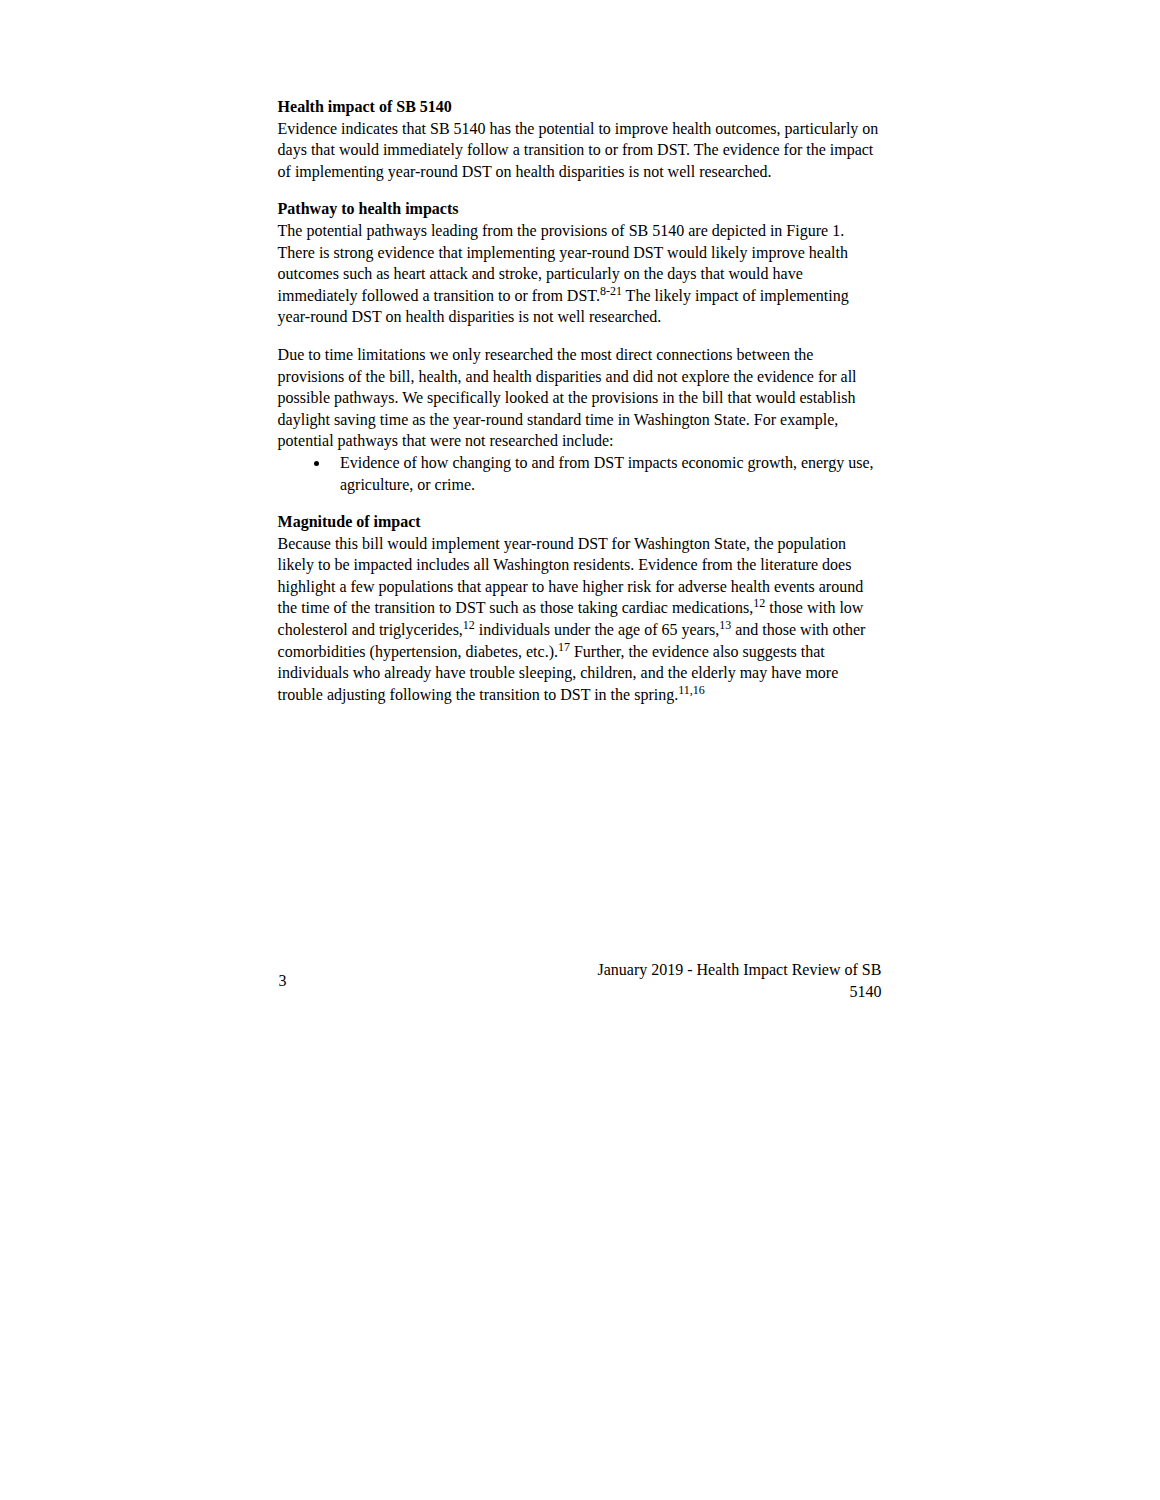Health impact of SB 5140
Evidence indicates that SB 5140 has the potential to improve health outcomes, particularly on days that would immediately follow a transition to or from DST. The evidence for the impact of implementing year-round DST on health disparities is not well researched.
Pathway to health impacts
The potential pathways leading from the provisions of SB 5140 are depicted in Figure 1. There is strong evidence that implementing year-round DST would likely improve health outcomes such as heart attack and stroke, particularly on the days that would have immediately followed a transition to or from DST.8-21 The likely impact of implementing year-round DST on health disparities is not well researched.
Due to time limitations we only researched the most direct connections between the provisions of the bill, health, and health disparities and did not explore the evidence for all possible pathways. We specifically looked at the provisions in the bill that would establish daylight saving time as the year-round standard time in Washington State. For example, potential pathways that were not researched include:
Evidence of how changing to and from DST impacts economic growth, energy use, agriculture, or crime.
Magnitude of impact
Because this bill would implement year-round DST for Washington State, the population likely to be impacted includes all Washington residents. Evidence from the literature does highlight a few populations that appear to have higher risk for adverse health events around the time of the transition to DST such as those taking cardiac medications,12 those with low cholesterol and triglycerides,12 individuals under the age of 65 years,13 and those with other comorbidities (hypertension, diabetes, etc.).17 Further, the evidence also suggests that individuals who already have trouble sleeping, children, and the elderly may have more trouble adjusting following the transition to DST in the spring.11,16
| 3 | January 2019 - Health Impact Review of SB 5140 |